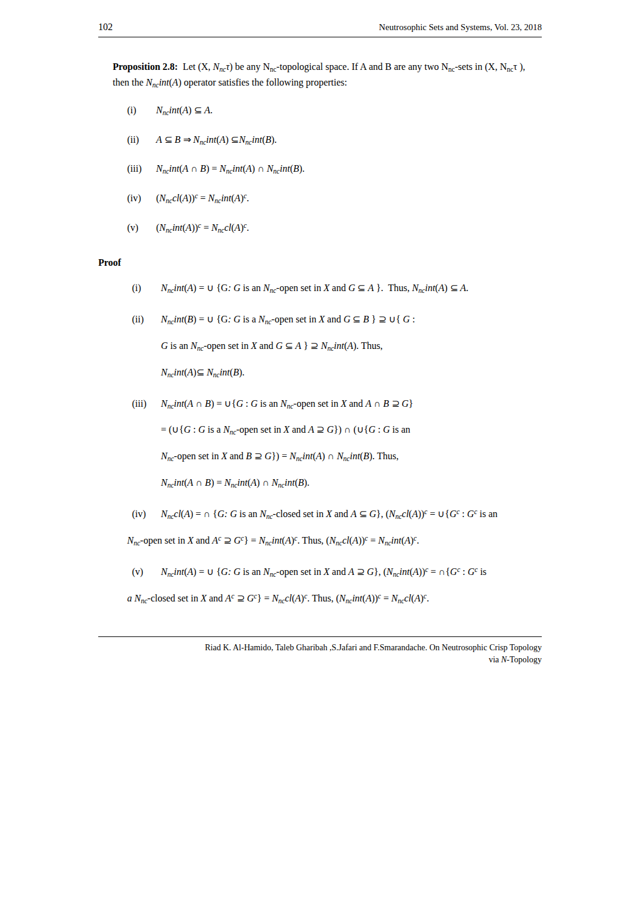102 Neutrosophic Sets and Systems, Vol. 23, 2018
Proposition 2.8: Let (X, Nncτ) be any Nnc-topological space. If A and B are any two Nnc-sets in (X, Nncτ ), then the Nncint(A) operator satisfies the following properties:
(i) Nncint(A) ⊆ A.
(ii) A ⊆ B ⇒ Nncint(A) ⊆Nncint(B).
(iii) Nncint(A ∩ B) = Nncint(A) ∩ Nncint(B).
(iv)(Nnccl(A))c = Nncint(A)c.
(v)(Nncint(A))c = Nnccl(A)c.
Proof
(i) Nncint(A) = ∪ {G: G is an Nnc-open set in X and G ⊆ A }. Thus, Nncint(A) ⊆ A.
(ii) Nncint(B) = ∪ {G: G is a Nnc-open set in X and G ⊆ B } ⊇ ∪{ G : G is an Nnc-open set in X and G ⊆ A } ⊇ Nncint(A). Thus, Nncint(A)⊆ Nncint(B).
(iii) Nncint(A ∩ B) = ∪{G : G is an Nnc-open set in X and A ∩ B ⊇ G} = (∪{G : G is a Nnc-open set in X and A ⊇ G}) ∩ (∪{G : G is an Nnc-open set in X and B ⊇ G}) = Nncint(A) ∩ Nncint(B). Thus, Nncint(A ∩ B) = Nncint(A) ∩ Nncint(B).
(iv) Nnccl(A) = ∩ {G: G is an Nnc-closed set in X and A ⊆ G}, (Nnccl(A))c = ∪{Gc : Gc is an Nnc-open set in X and Ac ⊇ Gc} = Nncint(A)c. Thus, (Nnccl(A))c = Nncint(A)c.
(v) Nncint(A) = ∪ {G: G is an Nnc-open set in X and A ⊇ G}, (Nncint(A))c = ∩{Gc : Gc is a Nnc-closed set in X and Ac ⊇ Gc} = Nnccl(A)c. Thus, (Nncint(A))c = Nnccl(A)c.
Riad K. Al-Hamido, Taleb Gharibah ,S.Jafari and F.Smarandache. On Neutrosophic Crisp Topology
via N-Topology